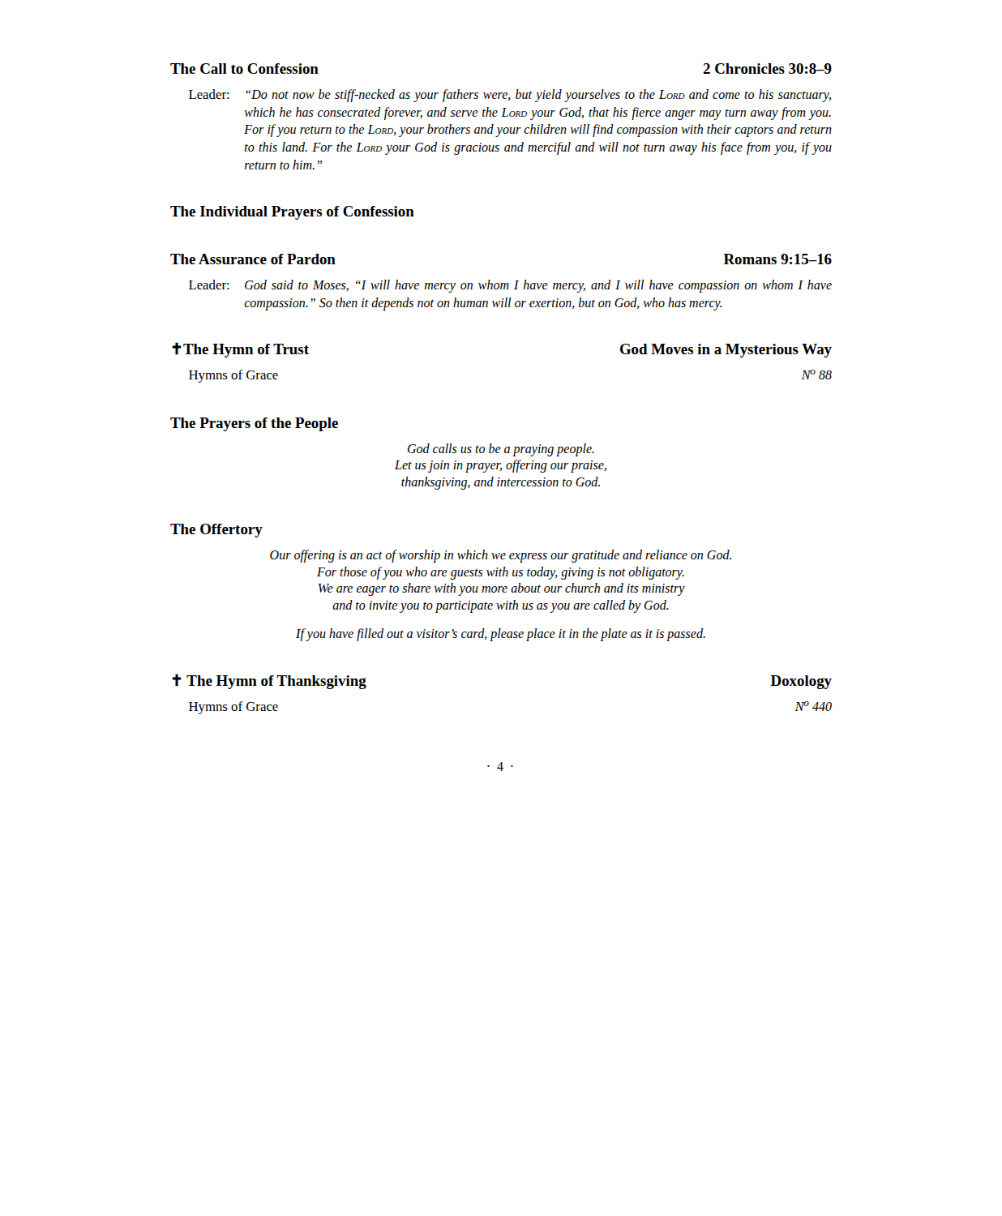The Call to Confession 2 Chronicles 30:8–9
Leader: “Do not now be stiff-necked as your fathers were, but yield yourselves to the Lord and come to his sanctuary, which he has consecrated forever, and serve the Lord your God, that his fierce anger may turn away from you. For if you return to the Lord, your brothers and your children will find compassion with their captors and return to this land. For the Lord your God is gracious and merciful and will not turn away his face from you, if you return to him.”
The Individual Prayers of Confession
The Assurance of Pardon Romans 9:15–16
Leader: God said to Moses, “I will have mercy on whom I have mercy, and I will have compassion on whom I have compassion.” So then it depends not on human will or exertion, but on God, who has mercy.
✝The Hymn of Trust God Moves in a Mysterious Way
Hymns of Grace No 88
The Prayers of the People
God calls us to be a praying people.
Let us join in prayer, offering our praise,
thanksgiving, and intercession to God.
The Offertory
Our offering is an act of worship in which we express our gratitude and reliance on God.
For those of you who are guests with us today, giving is not obligatory.
We are eager to share with you more about our church and its ministry
and to invite you to participate with us as you are called by God.
If you have filled out a visitor’s card, please place it in the plate as it is passed.
✝ The Hymn of Thanksgiving Doxology
Hymns of Grace No 440
· 4 ·